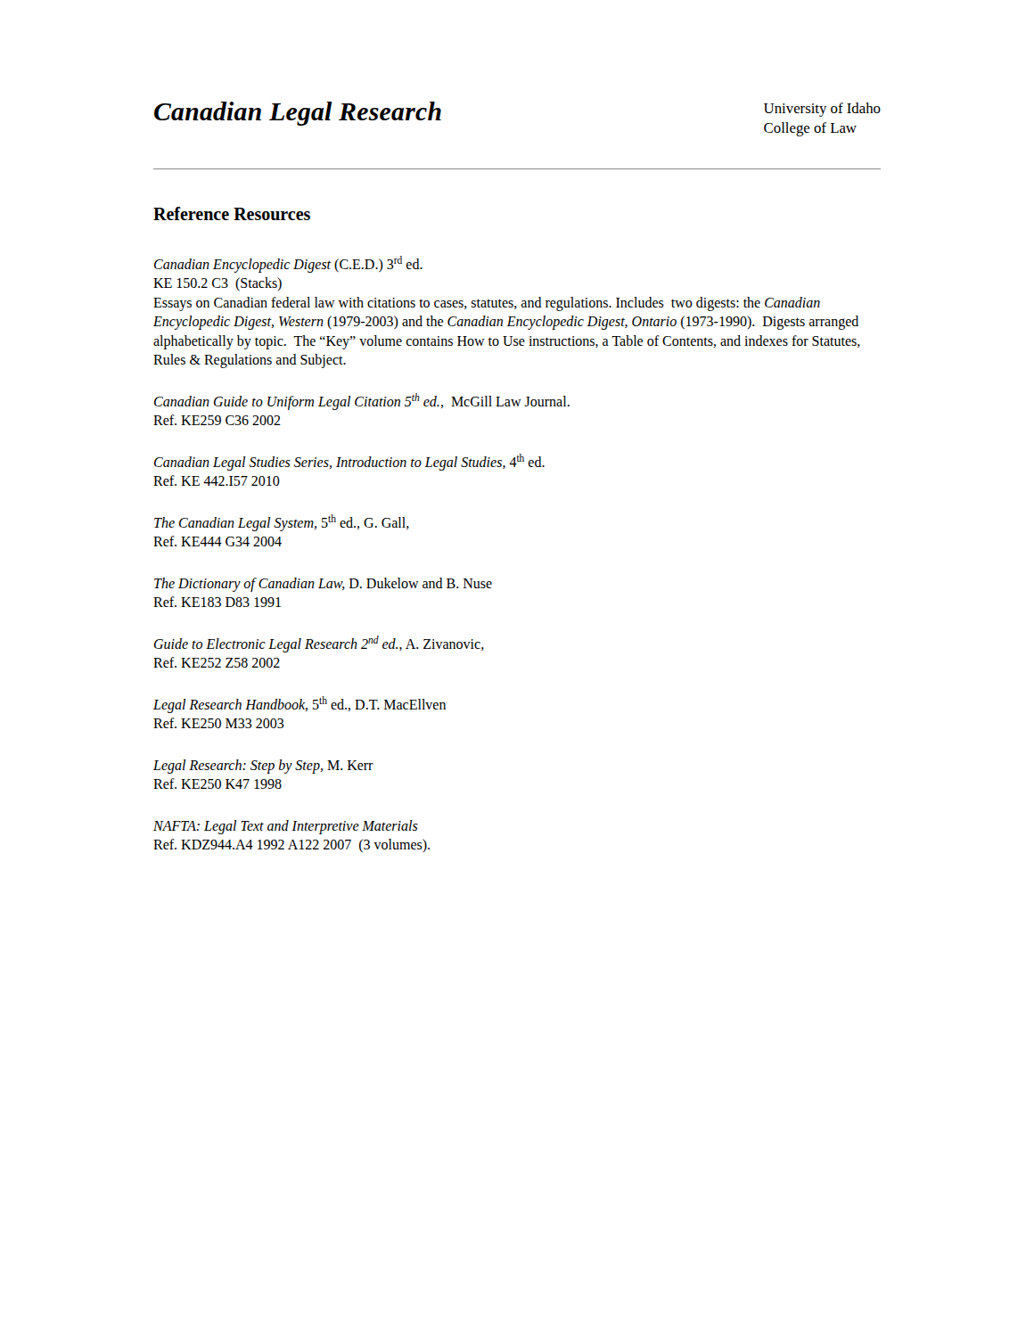Canadian Legal Research
University of Idaho
College of Law
Reference Resources
Canadian Encyclopedic Digest (C.E.D.) 3rd ed.
KE 150.2 C3 (Stacks)
Essays on Canadian federal law with citations to cases, statutes, and regulations. Includes two digests: the Canadian Encyclopedic Digest, Western (1979-2003) and the Canadian Encyclopedic Digest, Ontario (1973-1990). Digests arranged alphabetically by topic. The “Key” volume contains How to Use instructions, a Table of Contents, and indexes for Statutes, Rules & Regulations and Subject.
Canadian Guide to Uniform Legal Citation 5th ed., McGill Law Journal.
Ref. KE259 C36 2002
Canadian Legal Studies Series, Introduction to Legal Studies, 4th ed.
Ref. KE 442.I57 2010
The Canadian Legal System, 5th ed., G. Gall,
Ref. KE444 G34 2004
The Dictionary of Canadian Law, D. Dukelow and B. Nuse
Ref. KE183 D83 1991
Guide to Electronic Legal Research 2nd ed., A. Zivanovic,
Ref. KE252 Z58 2002
Legal Research Handbook, 5th ed., D.T. MacEllven
Ref. KE250 M33 2003
Legal Research: Step by Step, M. Kerr
Ref. KE250 K47 1998
NAFTA: Legal Text and Interpretive Materials
Ref. KDZ944.A4 1992 A122 2007 (3 volumes).